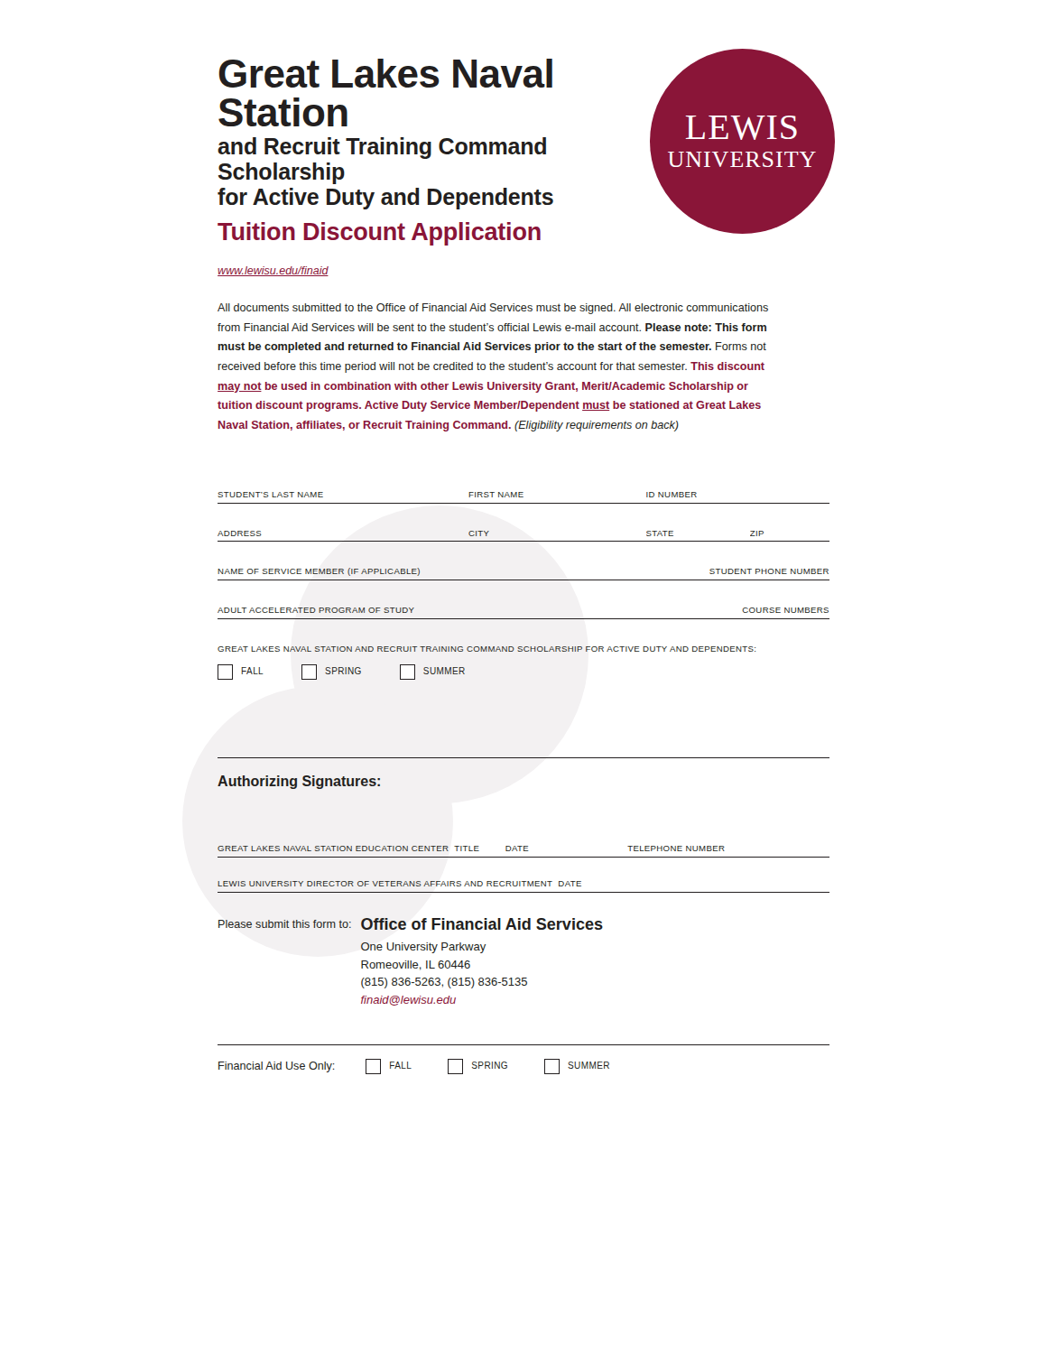Great Lakes Naval Station
and Recruit Training Command Scholarship
for Active Duty and Dependents
Tuition Discount Application
www.lewisu.edu/finaid
LEWIS UNIVERSITY
All documents submitted to the Office of Financial Aid Services must be signed. All electronic communications from Financial Aid Services will be sent to the student’s official Lewis e-mail account. Please note: This form must be completed and returned to Financial Aid Services prior to the start of the semester. Forms not received before this time period will not be credited to the student’s account for that semester. This discount may not be used in combination with other Lewis University Grant, Merit/Academic Scholarship or tuition discount programs. Active Duty Service Member/Dependent must be stationed at Great Lakes Naval Station, affiliates, or Recruit Training Command. (Eligibility requirements on back)
Student’s Last Name
First Name
ID Number
Address
City
State
Zip
Name of Service Member (if applicable)
Student Phone Number
Adult Accelerated Program of Study
Course Numbers
Great Lakes Naval Station and Recruit Training Command Scholarship for Active Duty and Dependents:
Fall Spring Summer
Authorizing Signatures:
Great Lakes Naval Station Education Center Title
Date
Telephone Number
Lewis University Director of Veterans Affairs and Recruitment Date
Please submit this form to:
Office of Financial Aid Services One University Parkway
Romeoville, IL 60446
(815) 836-5263, (815) 836-5135
finaid@lewisu.edu
Financial Aid Use Only: Fall Spring Summer